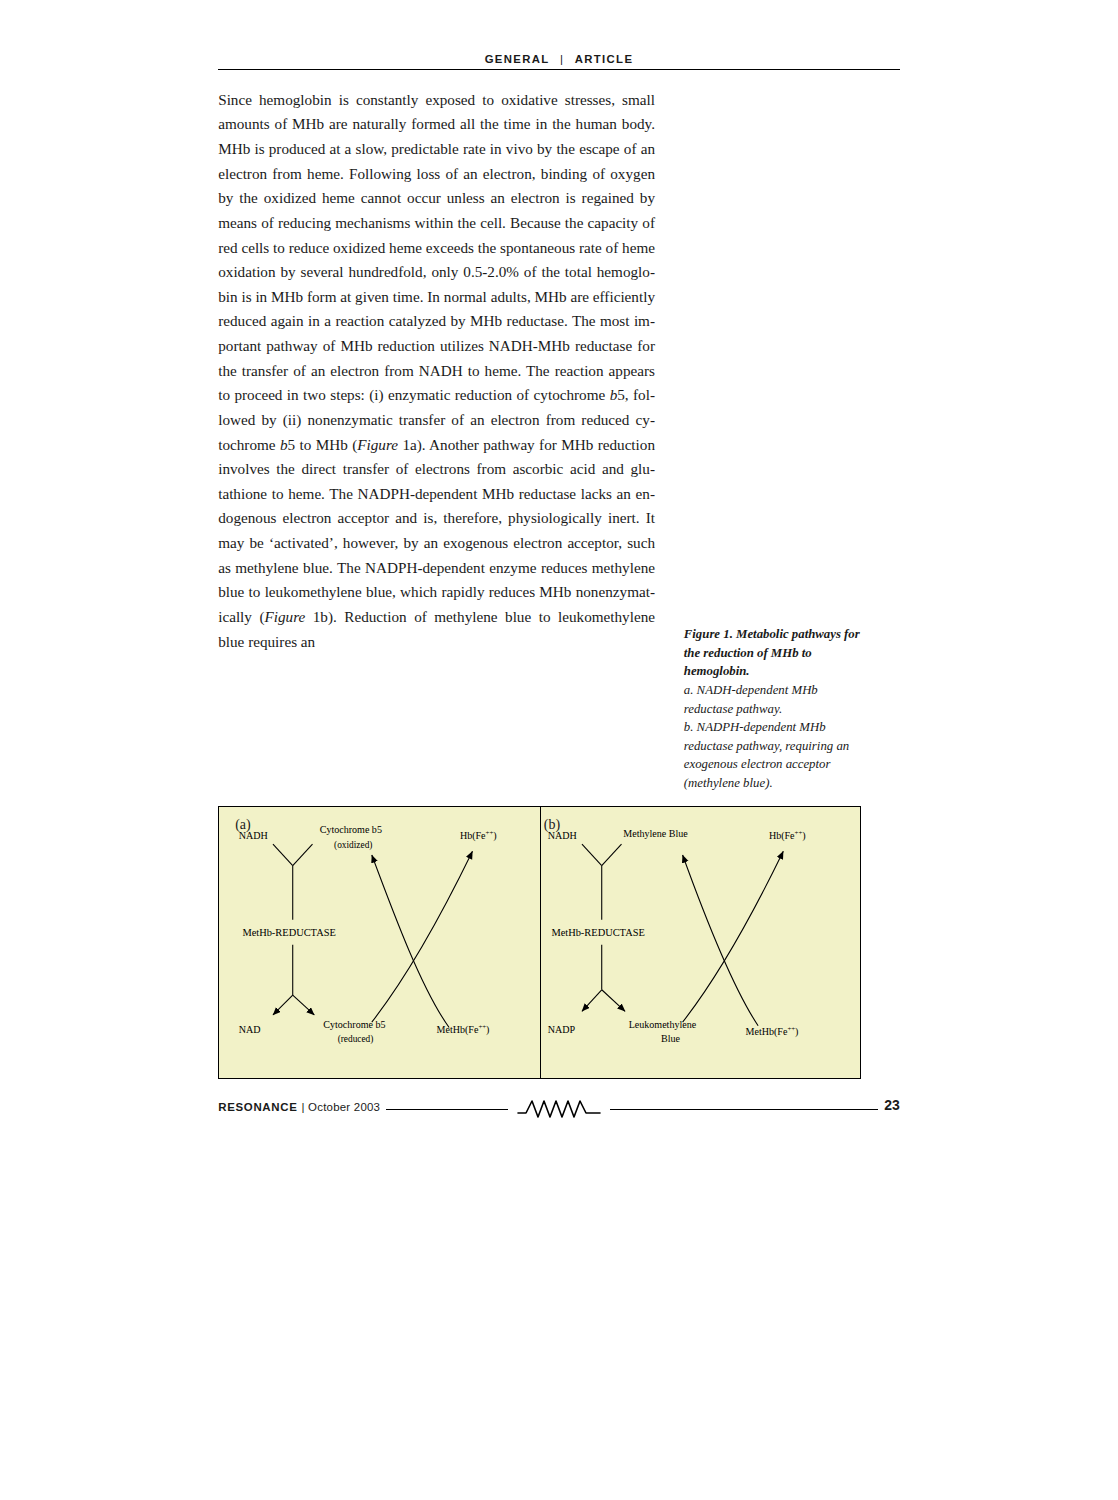GENERAL | ARTICLE
Since hemoglobin is constantly exposed to oxidative stresses, small amounts of MHb are naturally formed all the time in the human body. MHb is produced at a slow, predictable rate in vivo by the escape of an electron from heme. Following loss of an electron, binding of oxygen by the oxidized heme cannot occur unless an electron is regained by means of reducing mechanisms within the cell. Because the capacity of red cells to reduce oxidized heme exceeds the spontaneous rate of heme oxidation by several hundredfold, only 0.5-2.0% of the total hemoglobin is in MHb form at given time. In normal adults, MHb are efficiently reduced again in a reaction catalyzed by MHb reductase. The most important pathway of MHb reduction utilizes NADH-MHb reductase for the transfer of an electron from NADH to heme. The reaction appears to proceed in two steps: (i) enzymatic reduction of cytochrome b5, followed by (ii) nonenzymatic transfer of an electron from reduced cytochrome b5 to MHb (Figure 1a). Another pathway for MHb reduction involves the direct transfer of electrons from ascorbic acid and glutathione to heme. The NADPH-dependent MHb reductase lacks an endogenous electron acceptor and is, therefore, physiologically inert. It may be ‘activated’, however, by an exogenous electron acceptor, such as methylene blue. The NADPH-dependent enzyme reduces methylene blue to leukomethylene blue, which rapidly reduces MHb nonenzymatically (Figure 1b). Reduction of methylene blue to leukomethylene blue requires an
Figure 1. Metabolic pathways for the reduction of MHb to hemoglobin.
a. NADH-dependent MHb reductase pathway.
b. NADPH-dependent MHb reductase pathway, requiring an exogenous electron acceptor (methylene blue).
(a) NADH Cytochrome b5 (oxidized) Hb(Fe++) MetHb-REDUCTASE NAD Cytochrome b5 (reduced) MetHb(Fe++)
(b) NADH Methylene Blue Hb(Fe++) MetHb-REDUCTASE NADP Leukomethylene Blue MetHb(Fe++)
RESONANCE | October 2003
23